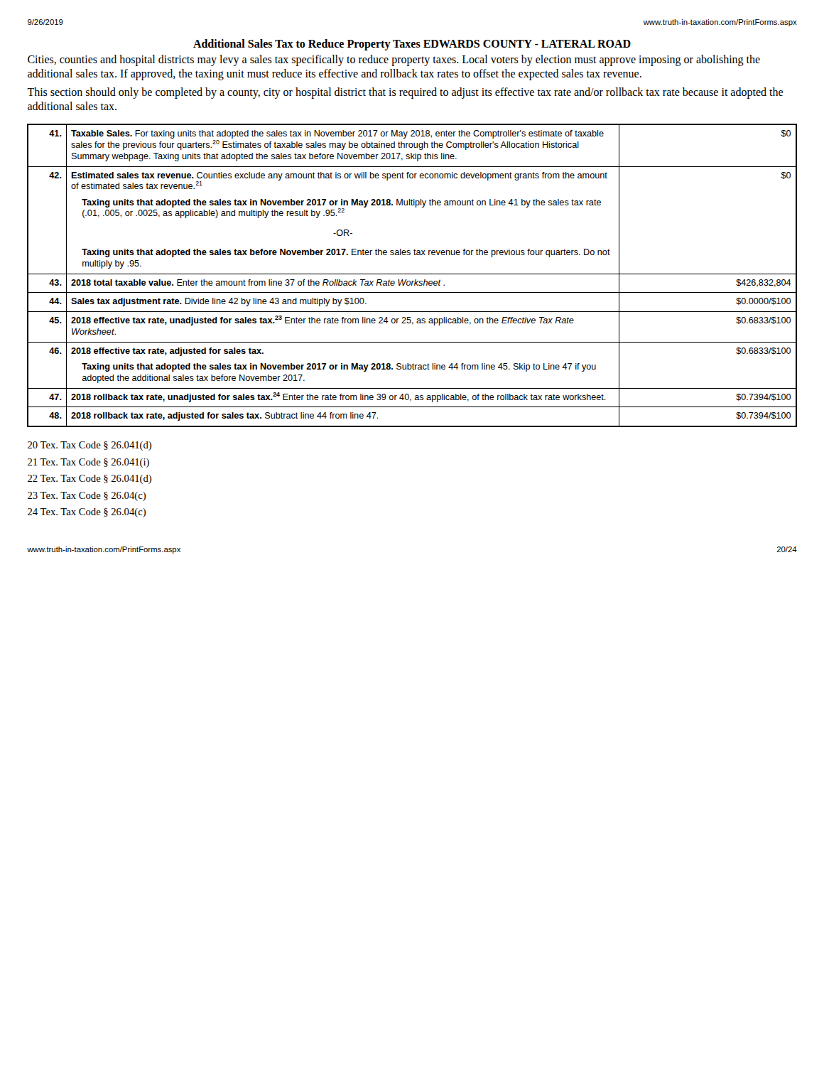9/26/2019 www.truth-in-taxation.com/PrintForms.aspx
Additional Sales Tax to Reduce Property Taxes EDWARDS COUNTY - LATERAL ROAD
Cities, counties and hospital districts may levy a sales tax specifically to reduce property taxes. Local voters by election must approve imposing or abolishing the additional sales tax. If approved, the taxing unit must reduce its effective and rollback tax rates to offset the expected sales tax revenue.
This section should only be completed by a county, city or hospital district that is required to adjust its effective tax rate and/or rollback tax rate because it adopted the additional sales tax.
| 41. | Taxable Sales. For taxing units that adopted the sales tax in November 2017 or May 2018, enter the Comptroller's estimate of taxable sales for the previous four quarters. 20 Estimates of taxable sales may be obtained through the Comptroller's Allocation Historical Summary webpage. Taxing units that adopted the sales tax before November 2017, skip this line. | $0 |
| 42. | Estimated sales tax revenue. Counties exclude any amount that is or will be spent for economic development grants from the amount of estimated sales tax revenue. 21 Taxing units that adopted the sales tax in November 2017 or in May 2018. Multiply the amount on Line 41 by the sales tax rate (.01, .005, or .0025, as applicable) and multiply the result by .95. 22 -OR- Taxing units that adopted the sales tax before November 2017. Enter the sales tax revenue for the previous four quarters. Do not multiply by .95. | $0 |
| 43. | 2018 total taxable value. Enter the amount from line 37 of the Rollback Tax Rate Worksheet . | $426,832,804 |
| 44. | Sales tax adjustment rate. Divide line 42 by line 43 and multiply by $100. | $0.0000/$100 |
| 45. | 2018 effective tax rate, unadjusted for sales tax. 23 Enter the rate from line 24 or 25, as applicable, on the Effective Tax Rate Worksheet . | $0.6833/$100 |
| 46. | 2018 effective tax rate, adjusted for sales tax. Taxing units that adopted the sales tax in November 2017 or in May 2018. Subtract line 44 from line 45. Skip to Line 47 if you adopted the additional sales tax before November 2017. | $0.6833/$100 |
| 47. | 2018 rollback tax rate, unadjusted for sales tax. 24 Enter the rate from line 39 or 40, as applicable, of the rollback tax rate worksheet. | $0.7394/$100 |
| 48. | 2018 rollback tax rate, adjusted for sales tax. Subtract line 44 from line 47. | $0.7394/$100 |
20 Tex. Tax Code § 26.041(d)
21 Tex. Tax Code § 26.041(i)
22 Tex. Tax Code § 26.041(d)
23 Tex. Tax Code § 26.04(c)
24 Tex. Tax Code § 26.04(c)
www.truth-in-taxation.com/PrintForms.aspx 20/24